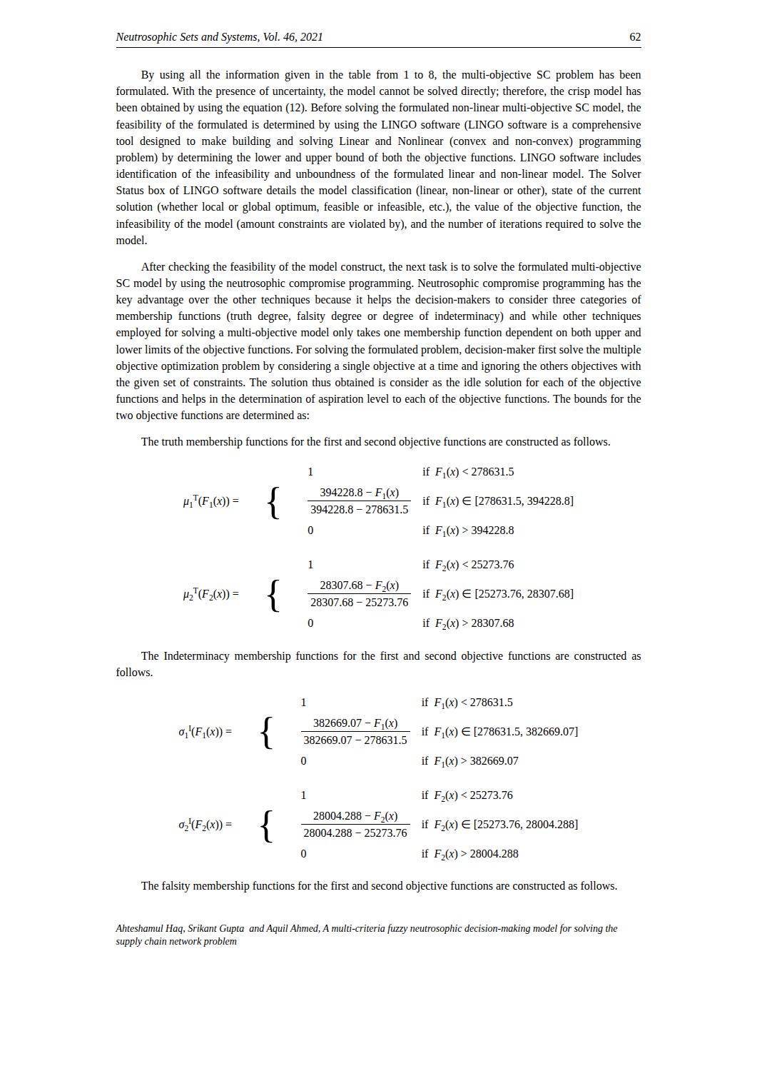Neutrosophic Sets and Systems, Vol. 46, 2021 62
By using all the information given in the table from 1 to 8, the multi-objective SC problem has been formulated. With the presence of uncertainty, the model cannot be solved directly; therefore, the crisp model has been obtained by using the equation (12). Before solving the formulated non-linear multi-objective SC model, the feasibility of the formulated is determined by using the LINGO software (LINGO software is a comprehensive tool designed to make building and solving Linear and Nonlinear (convex and non-convex) programming problem) by determining the lower and upper bound of both the objective functions. LINGO software includes identification of the infeasibility and unboundness of the formulated linear and non-linear model. The Solver Status box of LINGO software details the model classification (linear, non-linear or other), state of the current solution (whether local or global optimum, feasible or infeasible, etc.), the value of the objective function, the infeasibility of the model (amount constraints are violated by), and the number of iterations required to solve the model.
After checking the feasibility of the model construct, the next task is to solve the formulated multi-objective SC model by using the neutrosophic compromise programming. Neutrosophic compromise programming has the key advantage over the other techniques because it helps the decision-makers to consider three categories of membership functions (truth degree, falsity degree or degree of indeterminacy) and while other techniques employed for solving a multi-objective model only takes one membership function dependent on both upper and lower limits of the objective functions. For solving the formulated problem, decision-maker first solve the multiple objective optimization problem by considering a single objective at a time and ignoring the others objectives with the given set of constraints. The solution thus obtained is consider as the idle solution for each of the objective functions and helps in the determination of aspiration level to each of the objective functions. The bounds for the two objective functions are determined as:
The truth membership functions for the first and second objective functions are constructed as follows.
| μ 1 T ( F 1 ( x )) = | { | 1 | if F 1 ( x ) < 278631.5 |
| 394228.8 − F 1 ( x ) 394228.8 − 278631.5 | if F 1 ( x ) ∈ [278631.5, 394228.8] |
| 0 | if F 1 ( x ) > 394228.8 |
| μ 2 T ( F 2 ( x )) = | { | 1 | if F 2 ( x ) < 25273.76 |
| 28307.68 − F 2 ( x ) 28307.68 − 25273.76 | if F 2 ( x ) ∈ [25273.76, 28307.68] |
| 0 | if F 2 ( x ) > 28307.68 |
The Indeterminacy membership functions for the first and second objective functions are constructed as follows.
| σ 1 I ( F 1 ( x )) = | { | 1 | if F 1 ( x ) < 278631.5 |
| 382669.07 − F 1 ( x ) 382669.07 − 278631.5 | if F 1 ( x ) ∈ [278631.5, 382669.07] |
| 0 | if F 1 ( x ) > 382669.07 |
| σ 2 I ( F 2 ( x )) = | { | 1 | if F 2 ( x ) < 25273.76 |
| 28004.288 − F 2 ( x ) 28004.288 − 25273.76 | if F 2 ( x ) ∈ [25273.76, 28004.288] |
| 0 | if F 2 ( x ) > 28004.288 |
The falsity membership functions for the first and second objective functions are constructed as follows.
Ahteshamul Haq, Srikant Gupta and Aquil Ahmed, A multi-criteria fuzzy neutrosophic decision-making model for solving the supply chain network problem